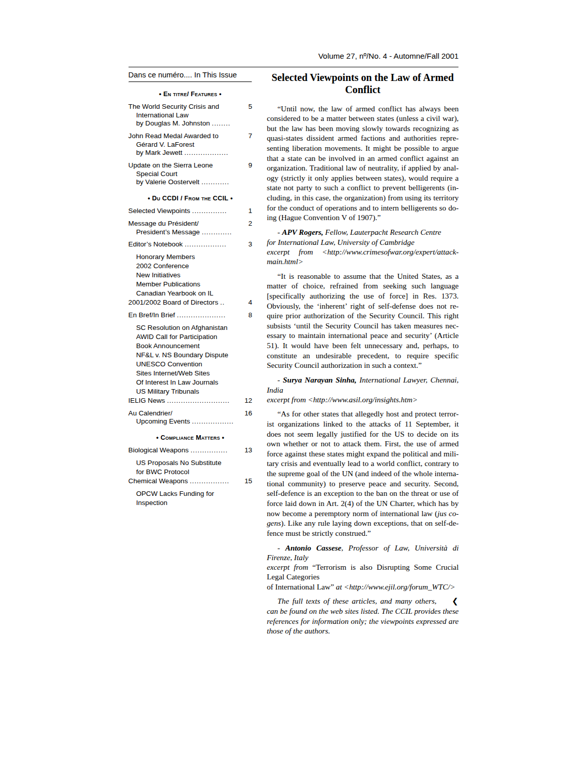Volume 27, nº/No. 4 - Automne/Fall 2001
Dans ce numéro.... In This Issue
• En titre/ Features •
The World Security Crisis andInternational Law by Douglas M. Johnston ........
5
John Read Medal Awarded toGérard V. LaForest by Mark Jewett ...................
7
Update on the Sierra LeoneSpecial Court by Valerie Oostervelt ............
9
• Du CCDI / From the CCIL •
Selected Viewpoints ...............
1
Message du Président/President’s Message .............
2
Editor’s Notebook ..................
3
Honorary Members
2002 Conference
New Initiatives
Member Publications
Canadian Yearbook on IL
2001/2002 Board of Directors ..
4
En Bref/In Brief .....................
8
SC Resolution on Afghanistan
AWID Call for Participation
Book Announcement
NF&L v. NS Boundary Dispute
UNESCO Convention
Sites Internet/Web Sites
Of Interest In Law Journals
US Military Tribunals
IELIG News ...........................
12
Au Calendrier/Upcoming Events ..................
16
• Compliance Matters •
Biological Weapons ................
13
US Proposals No Substitute
for BWC Protocol
Chemical Weapons .................
15
OPCW Lacks Funding for
Inspection
Selected Viewpoints on the Law of Armed Conflict
“Until now, the law of armed conflict has always been considered to be a matter between states (unless a civil war), but the law has been moving slowly towards recognizing as quasi-states dissident armed factions and authorities representing liberation movements. It might be possible to argue that a state can be involved in an armed conflict against an organization. Traditional law of neutrality, if applied by analogy (strictly it only applies between states), would require a state not party to such a conflict to prevent belligerents (including, in this case, the organization) from using its territory for the conduct of operations and to intern belligerents so doing (Hague Convention V of 1907).”
- APV Rogers, Fellow, Lauterpacht Research Centre
for International Law, University of Cambridge
excerpt from <http://www.crimesofwar.org/expert/attack-main.html>
“It is reasonable to assume that the United States, as a matter of choice, refrained from seeking such language [specifically authorizing the use of force] in Res. 1373. Obviously, the ‘inherent’ right of self-defense does not require prior authorization of the Security Council. This right subsists ‘until the Security Council has taken measures necessary to maintain international peace and security’ (Article 51). It would have been felt unnecessary and, perhaps, to constitute an undesirable precedent, to require specific Security Council authorization in such a context.”
- Surya Narayan Sinha, International Lawyer, Chennai, India
excerpt from <http://www.asil.org/insights.htm>
“As for other states that allegedly host and protect terrorist organizations linked to the attacks of 11 September, it does not seem legally justified for the US to decide on its own whether or not to attack them. First, the use of armed force against these states might expand the political and military crisis and eventually lead to a world conflict, contrary to the supreme goal of the UN (and indeed of the whole international community) to preserve peace and security. Second, self-defence is an exception to the ban on the threat or use of force laid down in Art. 2(4) of the UN Charter, which has by now become a peremptory norm of international law (jus cogens). Like any rule laying down exceptions, that on self-defence must be strictly construed.”
- Antonio Cassese, Professor of Law, Università di Firenze, Italy
excerpt from “Terrorism is also Disrupting Some Crucial Legal Categories
of International Law” at <http://www.ejil.org/forum_WTC/>
❮The full texts of these articles, and many others, can be found on the web sites listed. The CCIL provides these references for information only; the viewpoints expressed are those of the authors.